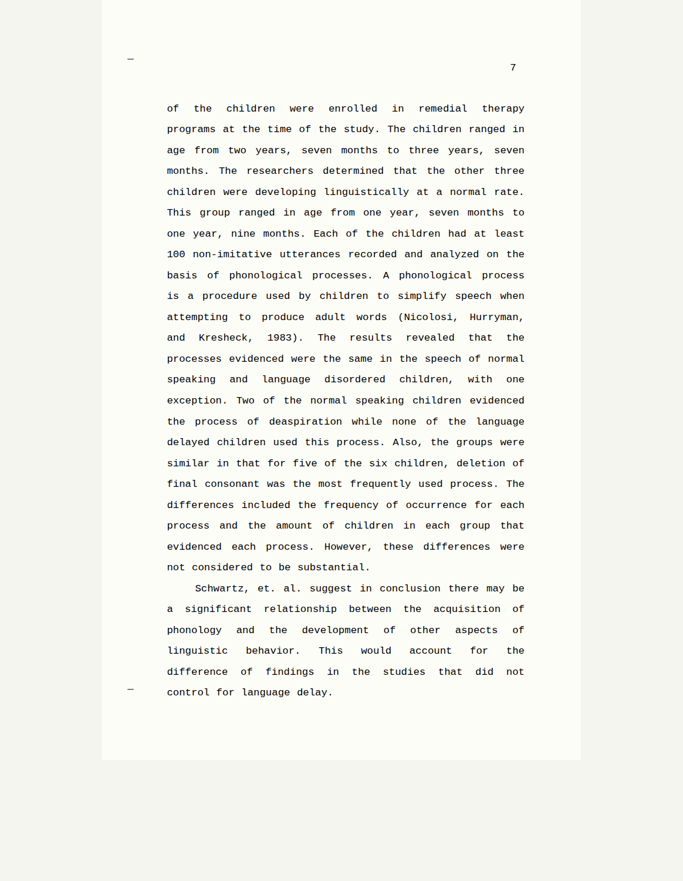— —
7
of the children were enrolled in remedial therapy programs at the time of the study. The children ranged in age from two years, seven months to three years, seven months. The researchers determined that the other three children were developing linguistically at a normal rate. This group ranged in age from one year, seven months to one year, nine months. Each of the children had at least 100 non-imitative utterances recorded and analyzed on the basis of phonological processes. A phonological process is a procedure used by children to simplify speech when attempting to produce adult words (Nicolosi, Hurryman, and Kresheck, 1983). The results revealed that the processes evidenced were the same in the speech of normal speaking and language disordered children, with one exception. Two of the normal speaking children evidenced the process of deaspiration while none of the language delayed children used this process. Also, the groups were similar in that for five of the six children, deletion of final consonant was the most frequently used process. The differences included the frequency of occurrence for each process and the amount of children in each group that evidenced each process. However, these differences were not considered to be substantial.
Schwartz, et. al. suggest in conclusion there may be a significant relationship between the acquisition of phonology and the development of other aspects of linguistic behavior. This would account for the difference of findings in the studies that did not control for language delay.